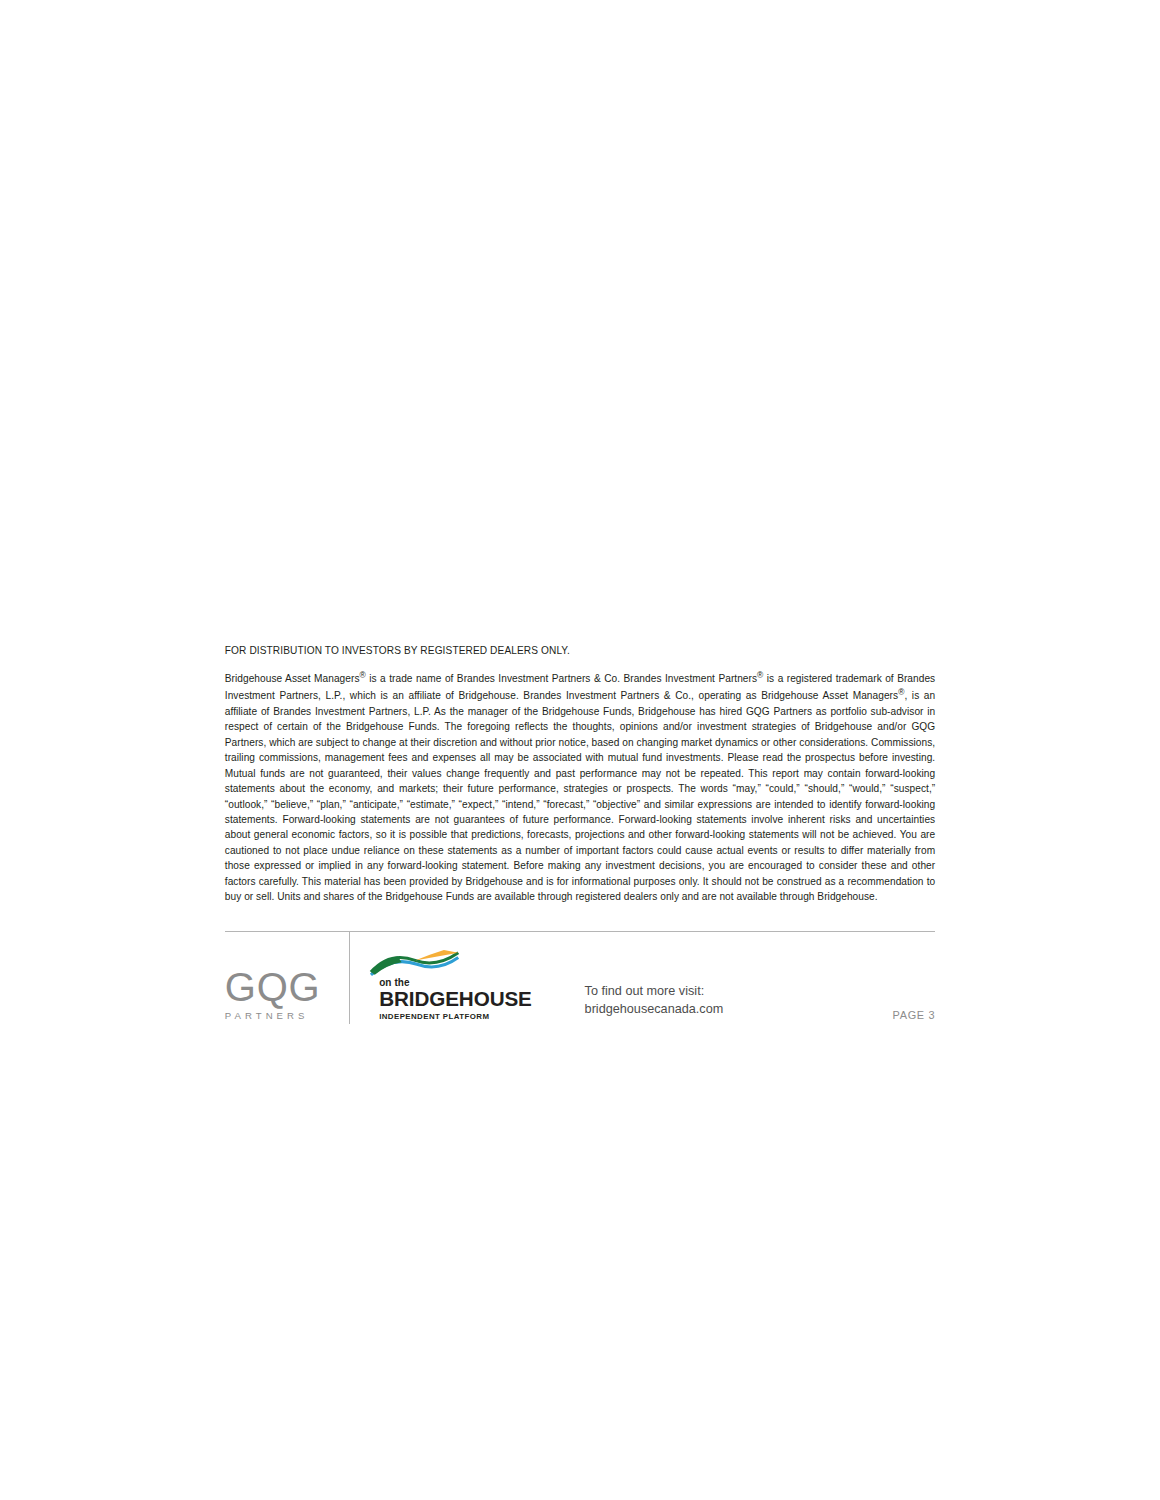FOR DISTRIBUTION TO INVESTORS BY REGISTERED DEALERS ONLY.
Bridgehouse Asset Managers® is a trade name of Brandes Investment Partners & Co. Brandes Investment Partners® is a registered trademark of Brandes Investment Partners, L.P., which is an affiliate of Bridgehouse. Brandes Investment Partners & Co., operating as Bridgehouse Asset Managers®, is an affiliate of Brandes Investment Partners, L.P. As the manager of the Bridgehouse Funds, Bridgehouse has hired GQG Partners as portfolio sub-advisor in respect of certain of the Bridgehouse Funds. The foregoing reflects the thoughts, opinions and/or investment strategies of Bridgehouse and/or GQG Partners, which are subject to change at their discretion and without prior notice, based on changing market dynamics or other considerations. Commissions, trailing commissions, management fees and expenses all may be associated with mutual fund investments. Please read the prospectus before investing. Mutual funds are not guaranteed, their values change frequently and past performance may not be repeated. This report may contain forward-looking statements about the economy, and markets; their future performance, strategies or prospects. The words “may,” “could,” “should,” “would,” “suspect,” “outlook,” “believe,” “plan,” “anticipate,” “estimate,” “expect,” “intend,” “forecast,” “objective” and similar expressions are intended to identify forward-looking statements. Forward-looking statements are not guarantees of future performance. Forward-looking statements involve inherent risks and uncertainties about general economic factors, so it is possible that predictions, forecasts, projections and other forward-looking statements will not be achieved. You are cautioned to not place undue reliance on these statements as a number of important factors could cause actual events or results to differ materially from those expressed or implied in any forward-looking statement. Before making any investment decisions, you are encouraged to consider these and other factors carefully. This material has been provided by Bridgehouse and is for informational purposes only. It should not be construed as a recommendation to buy or sell. Units and shares of the Bridgehouse Funds are available through registered dealers only and are not available through Bridgehouse.
GQG PARTNERS
on the
BRIDGEHOUSE INDEPENDENT PLATFORM
To find out more visit:
bridgehousecanada.com
PAGE 3